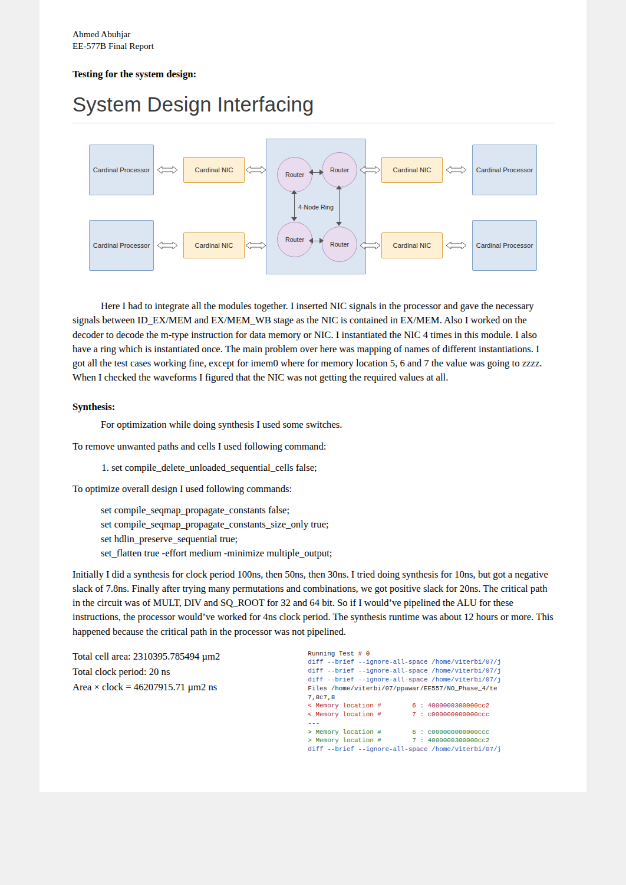Ahmed Abuhjar
EE-577B Final Report
Testing for the system design:
System Design Interfacing
Cardinal Processor
Cardinal Processor
Cardinal NIC
Cardinal NIC
Cardinal NIC
Cardinal NIC
Cardinal Processor
Cardinal Processor
Router
Router
Router
Router
4-Node Ring
Here I had to integrate all the modules together. I inserted NIC signals in the processor and gave the necessary signals between ID_EX/MEM and EX/MEM_WB stage as the NIC is contained in EX/MEM. Also I worked on the decoder to decode the m-type instruction for data memory or NIC. I instantiated the NIC 4 times in this module. I also have a ring which is instantiated once. The main problem over here was mapping of names of different instantiations. I got all the test cases working fine, except for imem0 where for memory location 5, 6 and 7 the value was going to zzzz. When I checked the waveforms I figured that the NIC was not getting the required values at all.
Synthesis:
For optimization while doing synthesis I used some switches.
To remove unwanted paths and cells I used following command:
set compile_delete_unloaded_sequential_cells false;
To optimize overall design I used following commands:
set compile_seqmap_propagate_constants false;
set compile_seqmap_propagate_constants_size_only true;
set hdlin_preserve_sequential true;
set_flatten true -effort medium -minimize multiple_output;
Initially I did a synthesis for clock period 100ns, then 50ns, then 30ns. I tried doing synthesis for 10ns, but got a negative slack of 7.8ns. Finally after trying many permutations and combinations, we got positive slack for 20ns. The critical path in the circuit was of MULT, DIV and SQ_ROOT for 32 and 64 bit. So if I would’ve pipelined the ALU for these instructions, the processor would’ve worked for 4ns clock period. The synthesis runtime was about 12 hours or more. This happened because the critical path in the processor was not pipelined.
Total cell area: 2310395.785494 µm2
Total clock period: 20 ns
Area × clock = 46207915.71 µm2 ns
Running Test # 0 diff --brief --ignore-all-space /home/viterbi/07/j diff --brief --ignore-all-space /home/viterbi/07/j diff --brief --ignore-all-space /home/viterbi/07/j Files /home/viterbi/07/ppawar/EE557/NO_Phase_4/te 7,8c7,8 < Memory location # 6 : 4000000300000cc2 < Memory location # 7 : c000000000000ccc --- > Memory location # 6 : c000000000000ccc > Memory location # 7 : 4000000300000cc2 diff --brief --ignore-all-space /home/viterbi/07/j